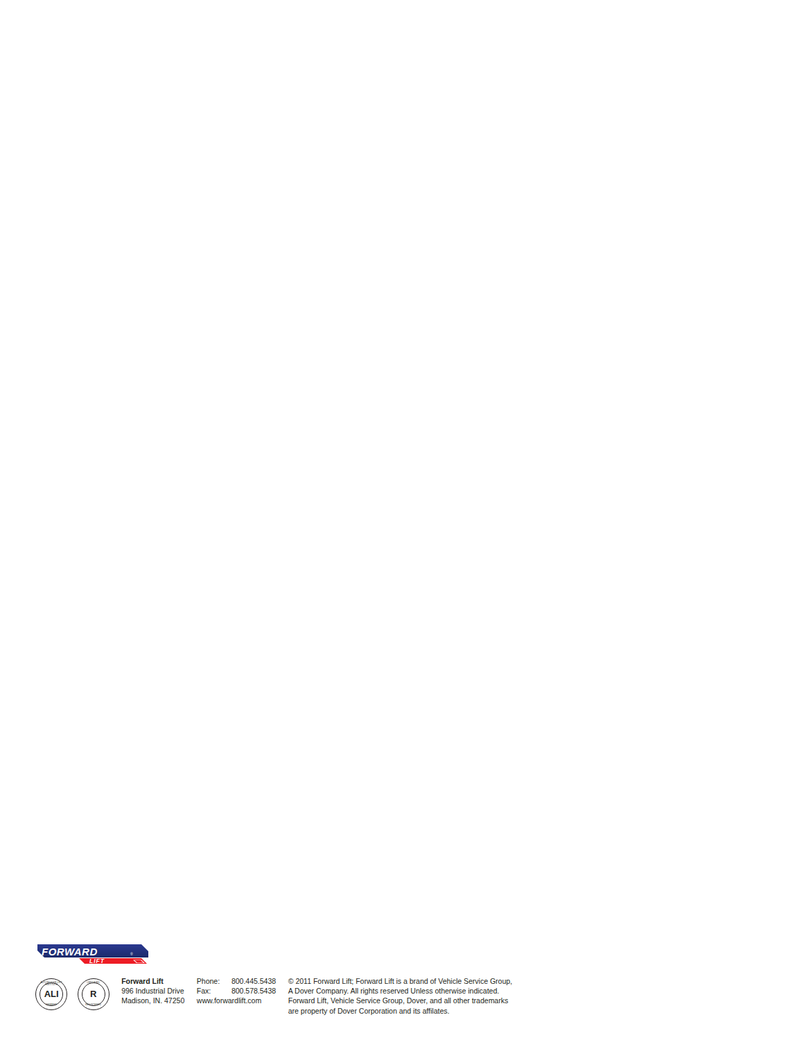FORWARD ® LIFT
Automotive Lift Institute ALI Member
Certified R Registered
Forward Lift
996 Industrial Drive
Madison, IN. 47250
| Phone: | 800.445.5438 |
| Fax: | 800.578.5438 |
| www.forwardlift.com |
© 2011 Forward Lift; Forward Lift is a brand of Vehicle Service Group,
A Dover Company. All rights reserved Unless otherwise indicated.
Forward Lift, Vehicle Service Group, Dover, and all other trademarks
are property of Dover Corporation and its affilates.